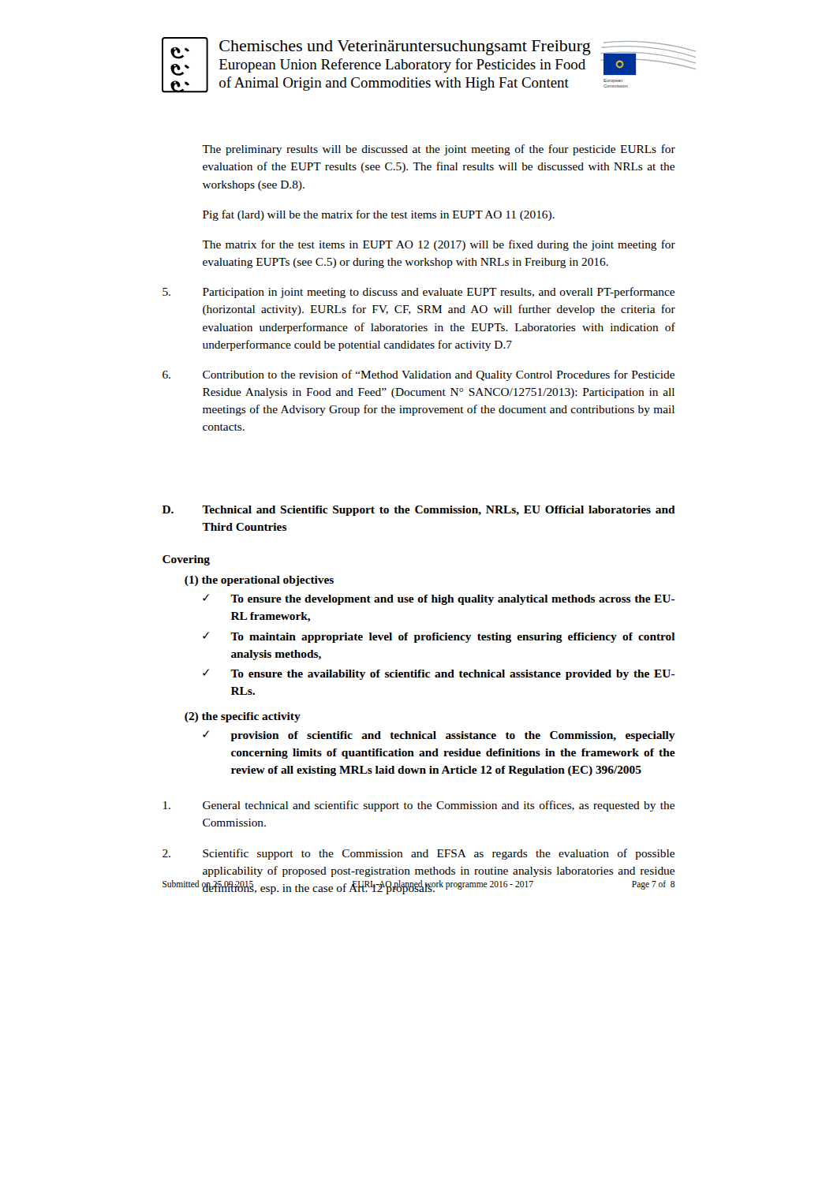Chemisches und Veterinäruntersuchungsamt Freiburg
European Union Reference Laboratory for Pesticides in Food
of Animal Origin and Commodities with High Fat Content
European Commission
The preliminary results will be discussed at the joint meeting of the four pesticide EURLs for evaluation of the EUPT results (see C.5). The final results will be discussed with NRLs at the workshops (see D.8).
Pig fat (lard) will be the matrix for the test items in EUPT AO 11 (2016).
The matrix for the test items in EUPT AO 12 (2017) will be fixed during the joint meeting for evaluating EUPTs (see C.5) or during the workshop with NRLs in Freiburg in 2016.
5. Participation in joint meeting to discuss and evaluate EUPT results, and overall PT-performance (horizontal activity). EURLs for FV, CF, SRM and AO will further develop the criteria for evaluation underperformance of laboratories in the EUPTs. Laboratories with indication of underperformance could be potential candidates for activity D.7
6. Contribution to the revision of “Method Validation and Quality Control Procedures for Pesticide Residue Analysis in Food and Feed” (Document N° SANCO/12751/2013): Participation in all meetings of the Advisory Group for the improvement of the document and contributions by mail contacts.
D. Technical and Scientific Support to the Commission, NRLs, EU Official laboratories and Third Countries
Covering
(1) the operational objectives
To ensure the development and use of high quality analytical methods across the EU-RL framework,
To maintain appropriate level of proficiency testing ensuring efficiency of control analysis methods,
To ensure the availability of scientific and technical assistance provided by the EU-RLs.
(2) the specific activity
provision of scientific and technical assistance to the Commission, especially concerning limits of quantification and residue definitions in the framework of the review of all existing MRLs laid down in Article 12 of Regulation (EC) 396/2005
1. General technical and scientific support to the Commission and its offices, as requested by the Commission.
2. Scientific support to the Commission and EFSA as regards the evaluation of possible applicability of proposed post-registration methods in routine analysis laboratories and residue definitions, esp. in the case of Art. 12 proposals.
Submitted on 25.09.2015
EURL-AO planned work programme 2016 - 2017
Page 7 of 8